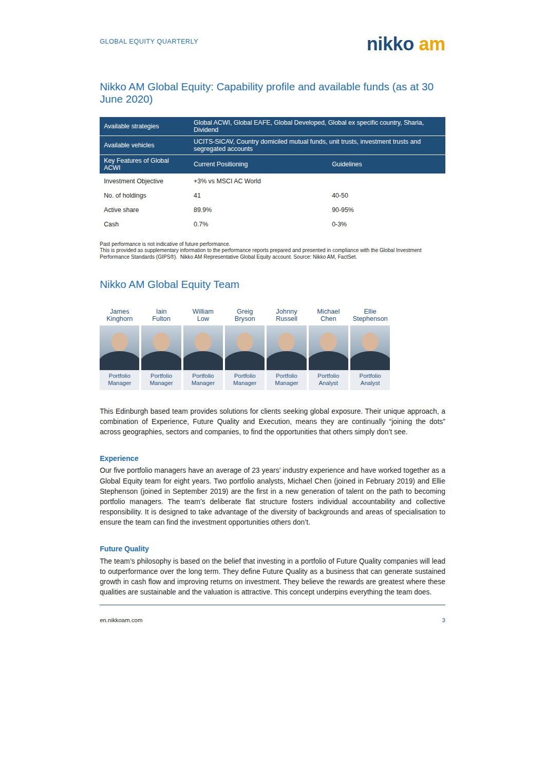Global Equity Quarterly
nikko am
Nikko AM Global Equity: Capability profile and available funds (as at 30 June 2020)
| Available strategies | Global ACWI, Global EAFE, Global Developed, Global ex specific country, Sharia, Dividend |
| Available vehicles | UCITS-SICAV, Country domiciled mutual funds, unit trusts, investment trusts and segregated accounts |
| Key Features of Global ACWI | Current Positioning | Guidelines |
| Investment Objective | +3% vs MSCI AC World | |
| No. of holdings | 41 | 40-50 |
| Active share | 89.9% | 90-95% |
| Cash | 0.7% | 0-3% |
Past performance is not indicative of future performance.
This is provided as supplementary information to the performance reports prepared and presented in compliance with the Global Investment Performance Standards (GIPS®). Nikko AM Representative Global Equity account. Source: Nikko AM, FactSet.
Nikko AM Global Equity Team
James
Kinghorn
Portfolio
Manager
Iain
Fulton
Portfolio
Manager
William
Low
Portfolio
Manager
Greig
Bryson
Portfolio
Manager
Johnny
Russell
Portfolio
Manager
Michael
Chen
Portfolio
Analyst
Ellie
Stephenson
Portfolio
Analyst
This Edinburgh based team provides solutions for clients seeking global exposure. Their unique approach, a combination of Experience, Future Quality and Execution, means they are continually “joining the dots” across geographies, sectors and companies, to find the opportunities that others simply don’t see.
Experience
Our five portfolio managers have an average of 23 years’ industry experience and have worked together as a Global Equity team for eight years. Two portfolio analysts, Michael Chen (joined in February 2019) and Ellie Stephenson (joined in September 2019) are the first in a new generation of talent on the path to becoming portfolio managers. The team’s deliberate flat structure fosters individual accountability and collective responsibility. It is designed to take advantage of the diversity of backgrounds and areas of specialisation to ensure the team can find the investment opportunities others don’t.
Future Quality
The team’s philosophy is based on the belief that investing in a portfolio of Future Quality companies will lead to outperformance over the long term. They define Future Quality as a business that can generate sustained growth in cash flow and improving returns on investment. They believe the rewards are greatest where these qualities are sustainable and the valuation is attractive. This concept underpins everything the team does.
en.nikkoam.com
3